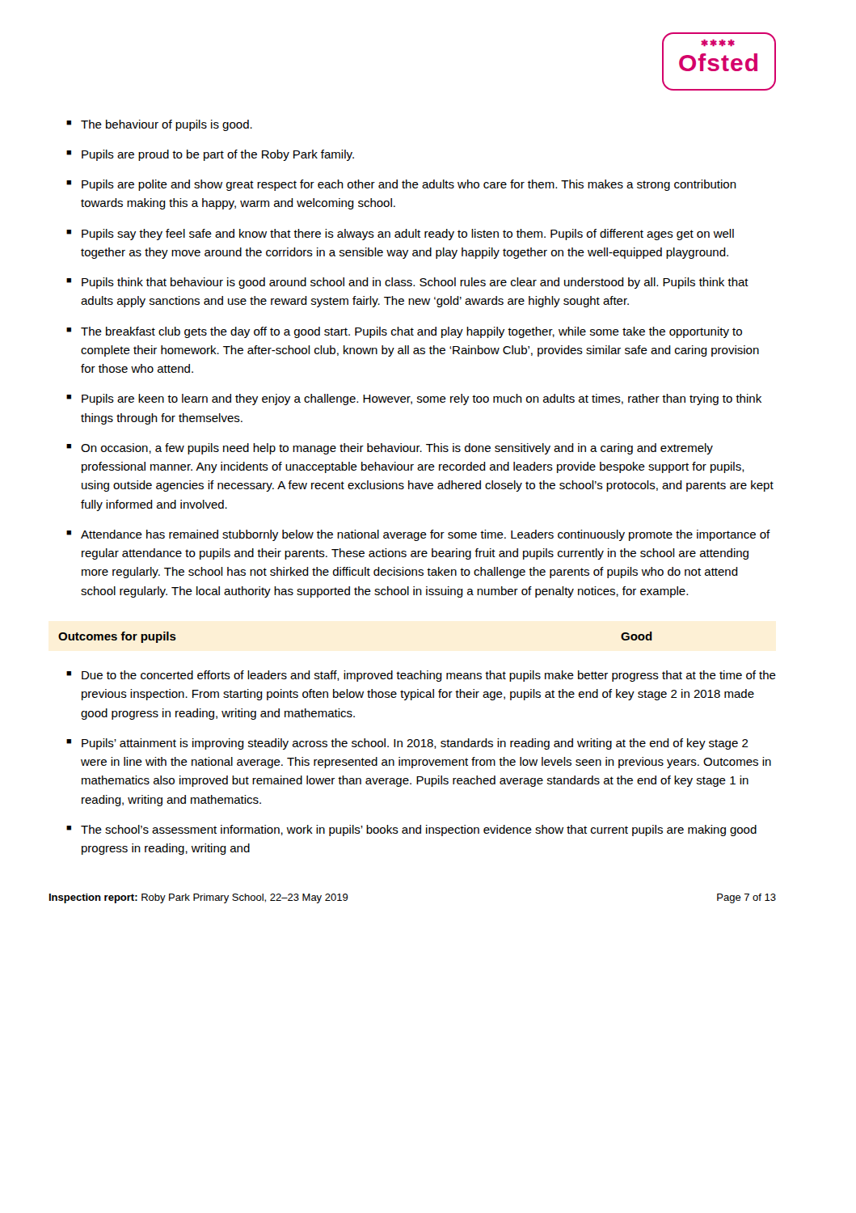✱✱✱✱ Ofsted
The behaviour of pupils is good.
Pupils are proud to be part of the Roby Park family.
Pupils are polite and show great respect for each other and the adults who care for them. This makes a strong contribution towards making this a happy, warm and welcoming school.
Pupils say they feel safe and know that there is always an adult ready to listen to them. Pupils of different ages get on well together as they move around the corridors in a sensible way and play happily together on the well-equipped playground.
Pupils think that behaviour is good around school and in class. School rules are clear and understood by all. Pupils think that adults apply sanctions and use the reward system fairly. The new ‘gold’ awards are highly sought after.
The breakfast club gets the day off to a good start. Pupils chat and play happily together, while some take the opportunity to complete their homework. The after-school club, known by all as the ‘Rainbow Club’, provides similar safe and caring provision for those who attend.
Pupils are keen to learn and they enjoy a challenge. However, some rely too much on adults at times, rather than trying to think things through for themselves.
On occasion, a few pupils need help to manage their behaviour. This is done sensitively and in a caring and extremely professional manner. Any incidents of unacceptable behaviour are recorded and leaders provide bespoke support for pupils, using outside agencies if necessary. A few recent exclusions have adhered closely to the school’s protocols, and parents are kept fully informed and involved.
Attendance has remained stubbornly below the national average for some time. Leaders continuously promote the importance of regular attendance to pupils and their parents. These actions are bearing fruit and pupils currently in the school are attending more regularly. The school has not shirked the difficult decisions taken to challenge the parents of pupils who do not attend school regularly. The local authority has supported the school in issuing a number of penalty notices, for example.
Outcomes for pupils Good
Due to the concerted efforts of leaders and staff, improved teaching means that pupils make better progress that at the time of the previous inspection. From starting points often below those typical for their age, pupils at the end of key stage 2 in 2018 made good progress in reading, writing and mathematics.
Pupils’ attainment is improving steadily across the school. In 2018, standards in reading and writing at the end of key stage 2 were in line with the national average. This represented an improvement from the low levels seen in previous years. Outcomes in mathematics also improved but remained lower than average. Pupils reached average standards at the end of key stage 1 in reading, writing and mathematics.
The school’s assessment information, work in pupils’ books and inspection evidence show that current pupils are making good progress in reading, writing and
Inspection report: Roby Park Primary School, 22–23 May 2019
Page 7 of 13